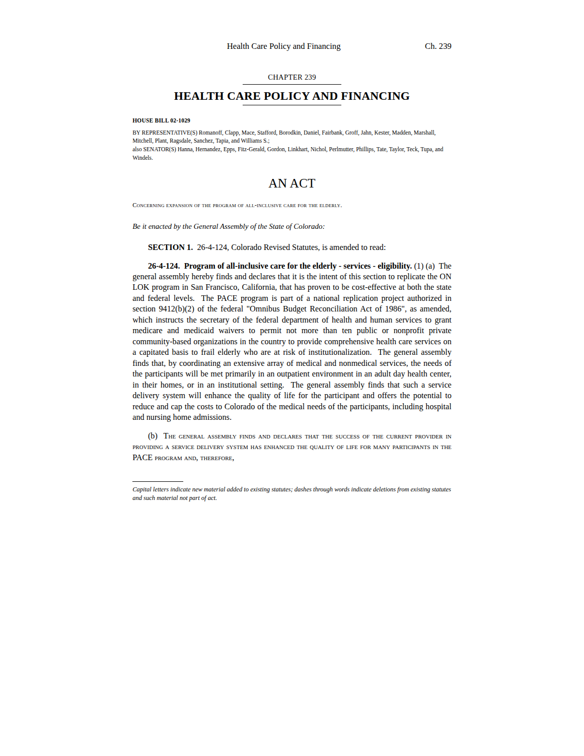Health Care Policy and Financing
Ch. 239
CHAPTER 239
HEALTH CARE POLICY AND FINANCING
HOUSE BILL 02-1029
BY REPRESENTATIVE(S) Romanoff, Clapp, Mace, Stafford, Borodkin, Daniel, Fairbank, Groff, Jahn, Kester, Madden, Marshall, Mitchell, Plant, Ragsdale, Sanchez, Tapia, and Williams S.;
also SENATOR(S) Hanna, Hernandez, Epps, Fitz-Gerald, Gordon, Linkhart, Nichol, Perlmutter, Phillips, Tate, Taylor, Teck, Tupa, and Windels.
AN ACT
Concerning expansion of the program of all-inclusive care for the elderly.
Be it enacted by the General Assembly of the State of Colorado:
SECTION 1. 26-4-124, Colorado Revised Statutes, is amended to read:
26-4-124. Program of all-inclusive care for the elderly - services - eligibility. (1) (a) The general assembly hereby finds and declares that it is the intent of this section to replicate the ON LOK program in San Francisco, California, that has proven to be cost-effective at both the state and federal levels. The PACE program is part of a national replication project authorized in section 9412(b)(2) of the federal "Omnibus Budget Reconciliation Act of 1986", as amended, which instructs the secretary of the federal department of health and human services to grant medicare and medicaid waivers to permit not more than ten public or nonprofit private community-based organizations in the country to provide comprehensive health care services on a capitated basis to frail elderly who are at risk of institutionalization. The general assembly finds that, by coordinating an extensive array of medical and nonmedical services, the needs of the participants will be met primarily in an outpatient environment in an adult day health center, in their homes, or in an institutional setting. The general assembly finds that such a service delivery system will enhance the quality of life for the participant and offers the potential to reduce and cap the costs to Colorado of the medical needs of the participants, including hospital and nursing home admissions.
(b) The general assembly finds and declares that the success of the current provider in providing a service delivery system has enhanced the quality of life for many participants in the PACE program and, therefore,
Capital letters indicate new material added to existing statutes; dashes through words indicate deletions from existing statutes and such material not part of act.